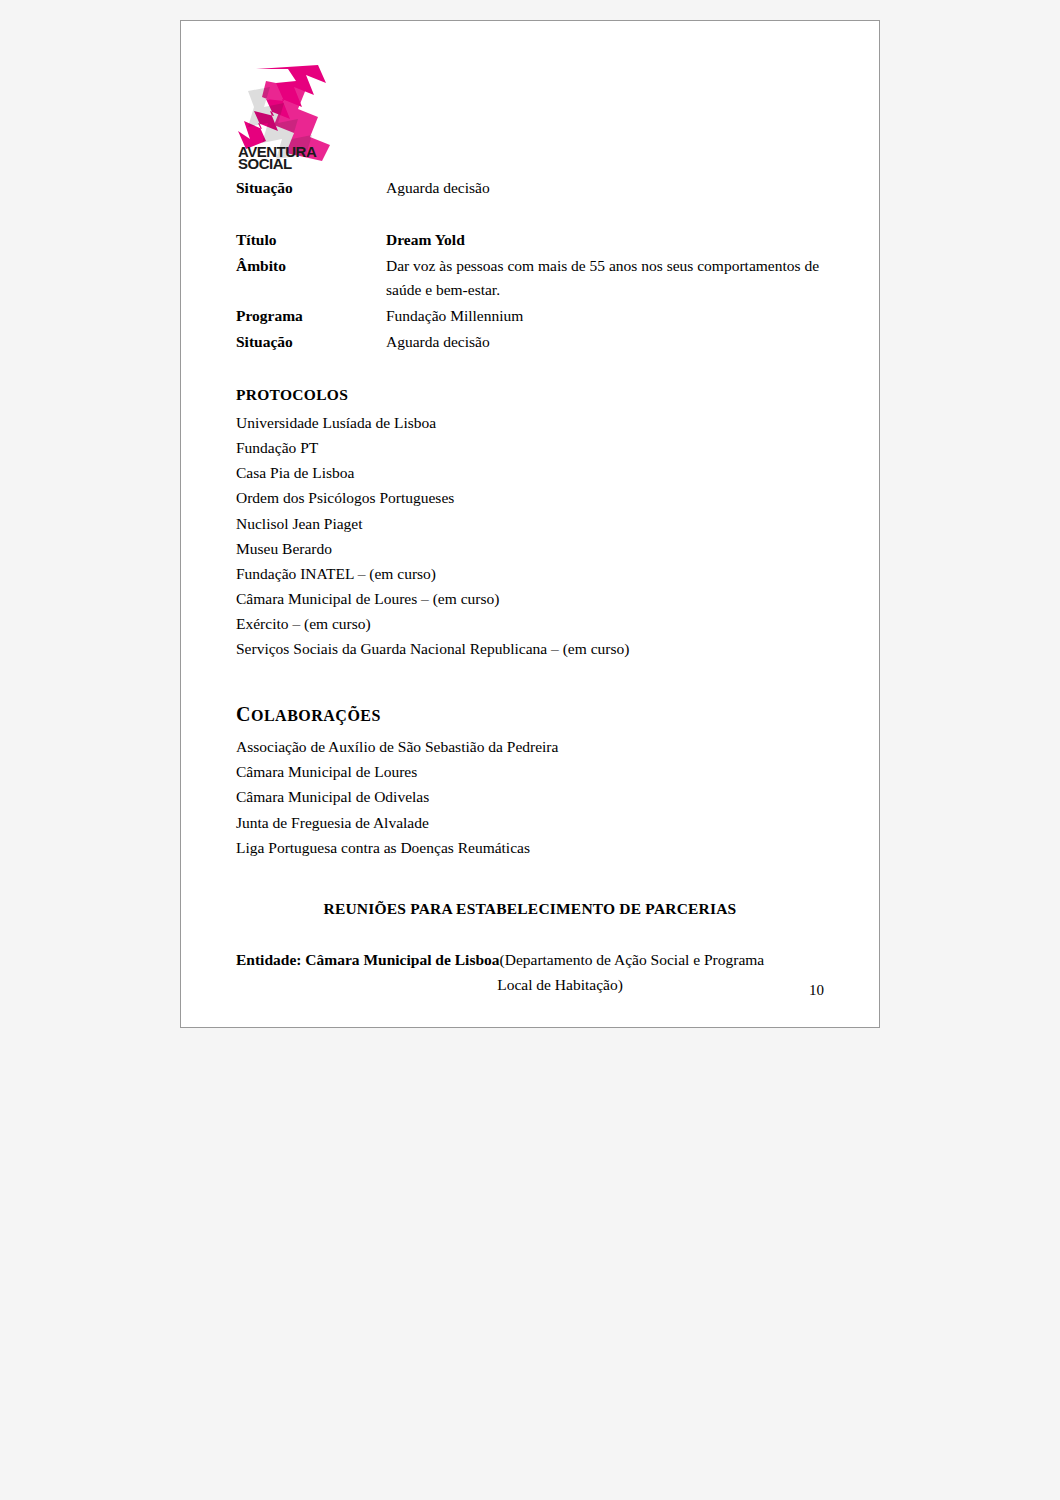AVENTURA SOCIAL
| Situação | Aguarda decisão |
| Título | Dream Yold |
| Âmbito | Dar voz às pessoas com mais de 55 anos nos seus comportamentos de saúde e bem-estar. |
| Programa | Fundação Millennium |
| Situação | Aguarda decisão |
PROTOCOLOS
Universidade Lusíada de Lisboa
Fundação PT
Casa Pia de Lisboa
Ordem dos Psicólogos Portugueses
Nuclisol Jean Piaget
Museu Berardo
Fundação INATEL – (em curso)
Câmara Municipal de Loures – (em curso)
Exército – (em curso)
Serviços Sociais da Guarda Nacional Republicana – (em curso)
COLABORAÇÕES
Associação de Auxílio de São Sebastião da Pedreira
Câmara Municipal de Loures
Câmara Municipal de Odivelas
Junta de Freguesia de Alvalade
Liga Portuguesa contra as Doenças Reumáticas
REUNIÕES PARA ESTABELECIMENTO DE PARCERIAS
Entidade: Câmara Municipal de Lisboa(Departamento de Ação Social e Programa
Local de Habitação)
10